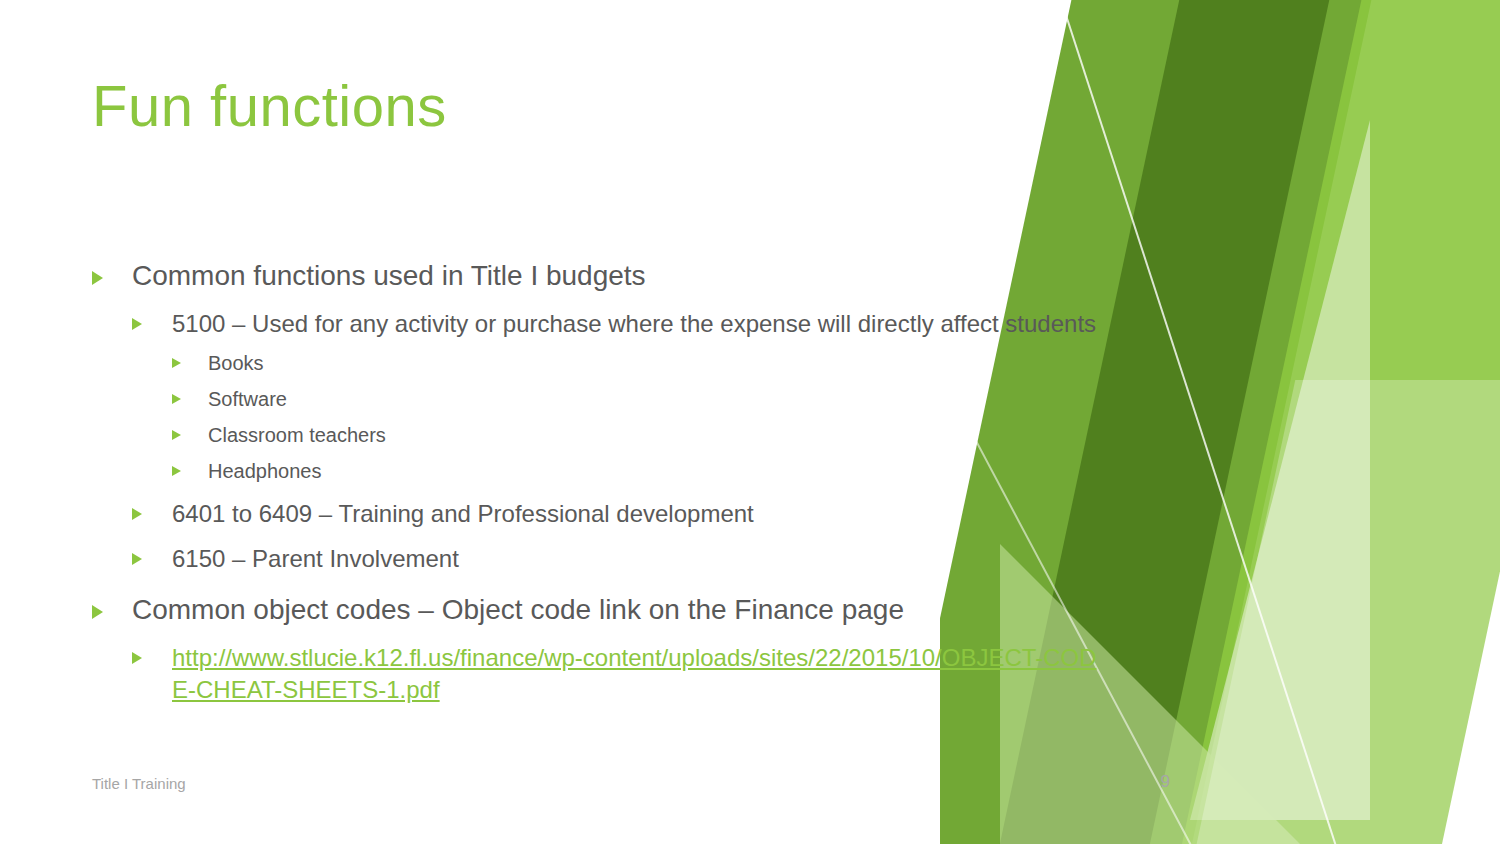Fun functions
Common functions used in Title I budgets
5100 – Used for any activity or purchase where the expense will directly affect students
Books
Software
Classroom teachers
Headphones
6401 to 6409 – Training and Professional development
6150 – Parent Involvement
Common object codes – Object code link on the Finance page
http://www.stlucie.k12.fl.us/finance/wp-content/uploads/sites/22/2015/10/OBJECT-CODE-CHEAT-SHEETS-1.pdf
Title I Training
9